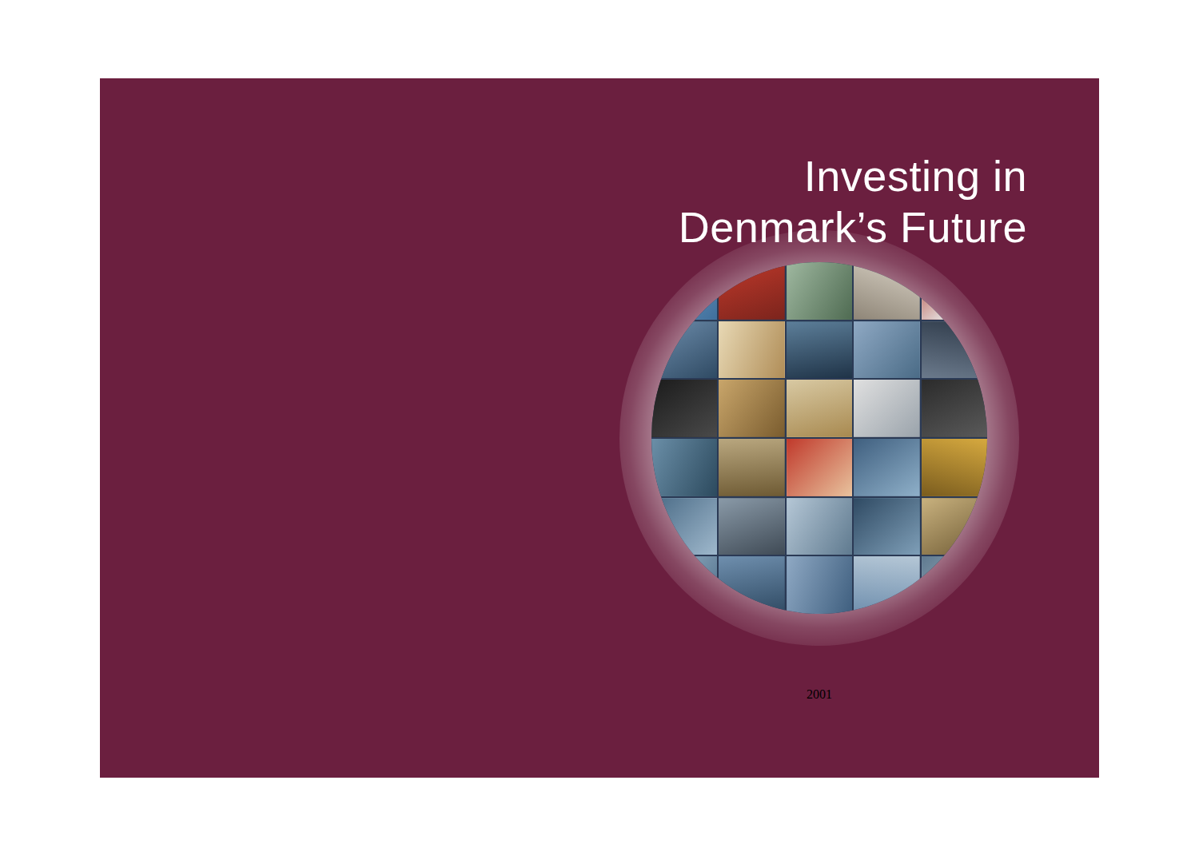Investing in
Denmark’s Future
2001